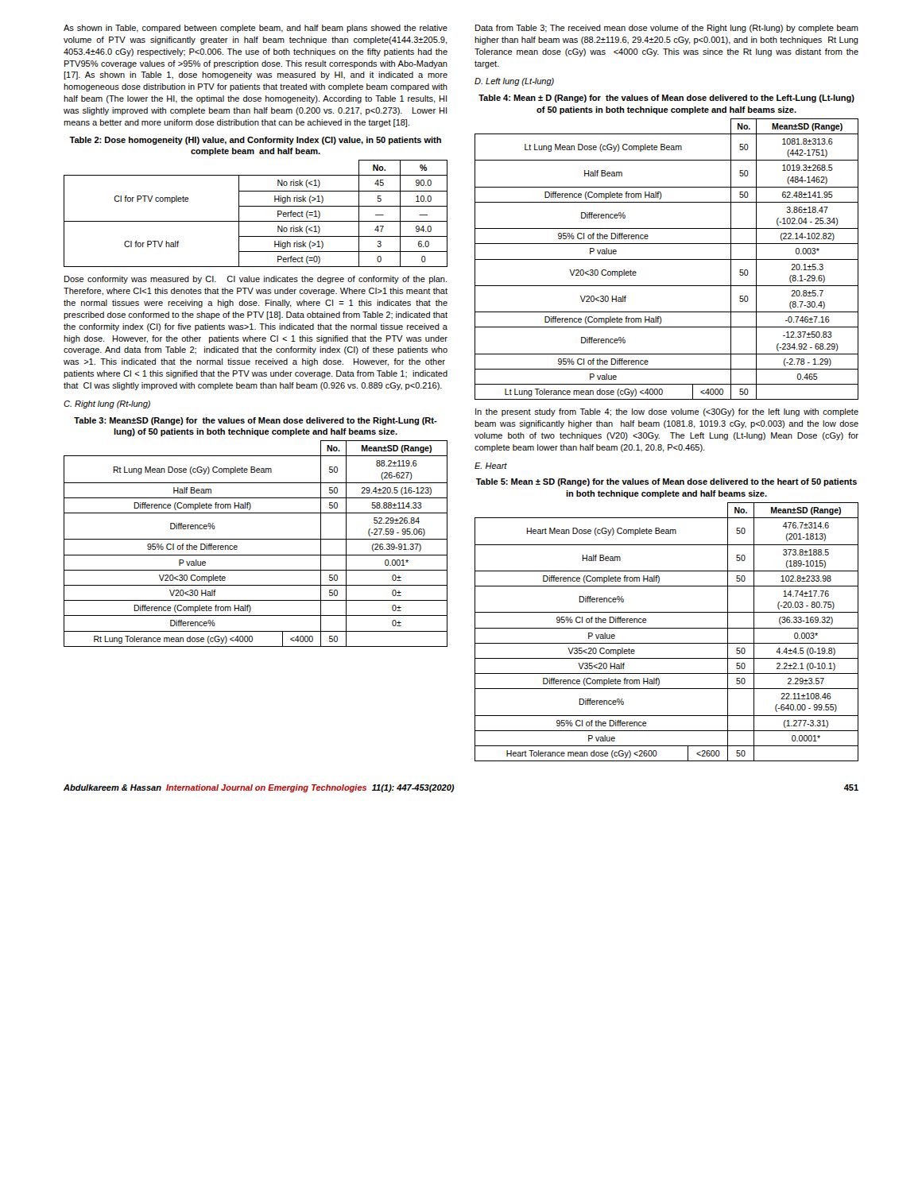As shown in Table, compared between complete beam, and half beam plans showed the relative volume of PTV was significantly greater in half beam technique than complete(4144.3±205.9, 4053.4±46.0 cGy) respectively; P<0.006. The use of both techniques on the fifty patients had the PTV95% coverage values of >95% of prescription dose. This result corresponds with Abo-Madyan [17]. As shown in Table 1, dose homogeneity was measured by HI, and it indicated a more homogeneous dose distribution in PTV for patients that treated with complete beam compared with half beam (The lower the HI, the optimal the dose homogeneity). According to Table 1 results, HI was slightly improved with complete beam than half beam (0.200 vs. 0.217, p<0.273). Lower HI means a better and more uniform dose distribution that can be achieved in the target [18].
Table 2: Dose homogeneity (HI) value, and Conformity Index (CI) value, in 50 patients with complete beam and half beam.
| | | No. | % |
| --- | --- | --- | --- |
| CI for PTV complete | No risk (<1) | 45 | 90.0 |
| High risk (>1) | 5 | 10.0 |
| Perfect (=1) | — | — |
| CI for PTV half | No risk (<1) | 47 | 94.0 |
| High risk (>1) | 3 | 6.0 |
| Perfect (=0) | 0 | 0 |
Dose conformity was measured by CI. CI value indicates the degree of conformity of the plan. Therefore, where CI<1 this denotes that the PTV was under coverage. Where CI>1 this meant that the normal tissues were receiving a high dose. Finally, where CI = 1 this indicates that the prescribed dose conformed to the shape of the PTV [18]. Data obtained from Table 2; indicated that the conformity index (CI) for five patients was>1. This indicated that the normal tissue received a high dose. However, for the other patients where CI < 1 this signified that the PTV was under coverage. And data from Table 2; indicated that the conformity index (CI) of these patients who was >1. This indicated that the normal tissue received a high dose. However, for the other patients where CI < 1 this signified that the PTV was under coverage. Data from Table 1; indicated that CI was slightly improved with complete beam than half beam (0.926 vs. 0.889 cGy, p<0.216).
C. Right lung (Rt-lung)
Table 3: Mean±SD (Range) for the values of Mean dose delivered to the Right-Lung (Rt-lung) of 50 patients in both technique complete and half beams size.
| | | No. | Mean±SD (Range) |
| --- | --- | --- | --- |
| Rt Lung Mean Dose (cGy) Complete Beam | 50 | 88.2±119.6 (26-627) |
| Half Beam | 50 | 29.4±20.5 (16-123) |
| Difference (Complete from Half) | 50 | 58.88±114.33 |
| Difference% | | 52.29±26.84 (-27.59 - 95.06) |
| 95% CI of the Difference | | (26.39-91.37) |
| P value | | 0.001* |
| V20<30 Complete | 50 | 0± |
| V20<30 Half | 50 | 0± |
| Difference (Complete from Half) | | 0± |
| Difference% | | 0± |
| Rt Lung Tolerance mean dose (cGy) <4000 | <4000 | 50 | |
Data from Table 3; The received mean dose volume of the Right lung (Rt-lung) by complete beam higher than half beam was (88.2±119.6, 29.4±20.5 cGy, p<0.001), and in both techniques Rt Lung Tolerance mean dose (cGy) was <4000 cGy. This was since the Rt lung was distant from the target.
D. Left lung (Lt-lung)
Table 4: Mean ± D (Range) for the values of Mean dose delivered to the Left-Lung (Lt-lung) of 50 patients in both technique complete and half beams size.
| | | No. | Mean±SD (Range) |
| --- | --- | --- | --- |
| Lt Lung Mean Dose (cGy) Complete Beam | 50 | 1081.8±313.6 (442-1751) |
| Half Beam | 50 | 1019.3±268.5 (484-1462) |
| Difference (Complete from Half) | 50 | 62.48±141.95 |
| Difference% | | 3.86±18.47 (-102.04 - 25.34) |
| 95% CI of the Difference | | (22.14-102.82) |
| P value | | 0.003* |
| V20<30 Complete | 50 | 20.1±5.3 (8.1-29.6) |
| V20<30 Half | 50 | 20.8±5.7 (8.7-30.4) |
| Difference (Complete from Half) | | -0.746±7.16 |
| Difference% | | -12.37±50.83 (-234.92 - 68.29) |
| 95% CI of the Difference | | (-2.78 - 1.29) |
| P value | | 0.465 |
| Lt Lung Tolerance mean dose (cGy) <4000 | <4000 | 50 | |
In the present study from Table 4; the low dose volume (<30Gy) for the left lung with complete beam was significantly higher than half beam (1081.8, 1019.3 cGy, p<0.003) and the low dose volume both of two techniques (V20) <30Gy. The Left Lung (Lt-lung) Mean Dose (cGy) for complete beam lower than half beam (20.1, 20.8, P<0.465).
E. Heart
Table 5: Mean ± SD (Range) for the values of Mean dose delivered to the heart of 50 patients in both technique complete and half beams size.
| | | No. | Mean±SD (Range) |
| --- | --- | --- | --- |
| Heart Mean Dose (cGy) Complete Beam | 50 | 476.7±314.6 (201-1813) |
| Half Beam | 50 | 373.8±188.5 (189-1015) |
| Difference (Complete from Half) | 50 | 102.8±233.98 |
| Difference% | | 14.74±17.76 (-20.03 - 80.75) |
| 95% CI of the Difference | | (36.33-169.32) |
| P value | | 0.003* |
| V35<20 Complete | 50 | 4.4±4.5 (0-19.8) |
| V35<20 Half | 50 | 2.2±2.1 (0-10.1) |
| Difference (Complete from Half) | 50 | 2.29±3.57 |
| Difference% | | 22.11±108.46 (-640.00 - 99.55) |
| 95% CI of the Difference | | (1.277-3.31) |
| P value | | 0.0001* |
| Heart Tolerance mean dose (cGy) <2600 | <2600 | 50 | |
Abdulkareem & Hassan International Journal on Emerging Technologies 11(1): 447-453(2020)
451